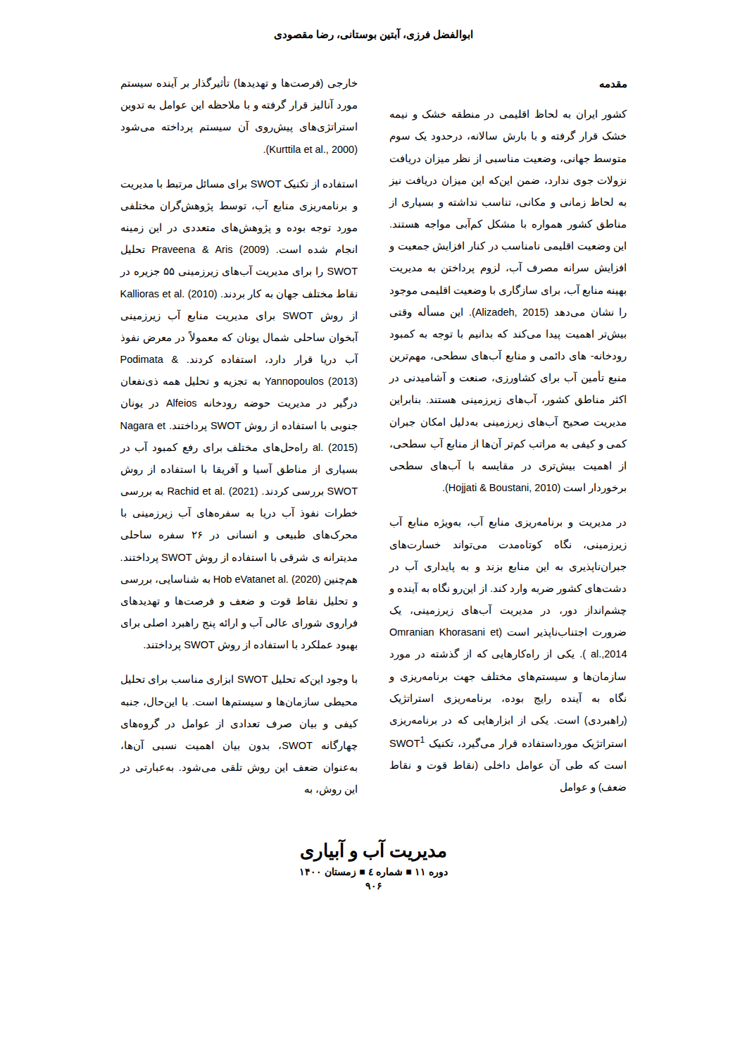ابوالفضل فرزی، آبتین بوستانی، رضا مقصودی
مقدمه
کشور ایران به لحاظ اقلیمی در منطقه خشک و نیمه خشک قرار گرفته و با بارش سالانه، درحدود یک سوم متوسط جهانی، وضعیت مناسبی از نظر میزان دریافت نزولات جوی ندارد، ضمن این‌که این میزان دریافت نیز به لحاظ زمانی و مکانی، تناسب نداشته و بسیاری از مناطق کشور همواره با مشکل کم‌آبی مواجه هستند. این وضعیت اقلیمی نامناسب در کنار افزایش جمعیت و افزایش سرانه مصرف آب، لزوم پرداختن به مدیریت بهینه منابع آب، برای سازگاری با وضعیت اقلیمی موجود را نشان می‌دهد (Alizadeh, 2015). این مسأله وقتی بیش‌تر اهمیت پیدا می‌کند که بدانیم با توجه به کمبود رودخانه‌- های دائمی و منابع آب‌های سطحی، مهم‌ترین منبع تأمین آب برای کشاورزی، صنعت و آشامیدنی در اکثر مناطق کشور، آب‌های زیرزمینی هستند. بنابراین مدیریت صحیح آب‌های زیرزمینی به‌دلیل امکان جبران کمی و کیفی به مراتب کم‌تر آن‌ها از منابع آب سطحی، از اهمیت بیش‌تری در مقایسه با آب‌های سطحی برخوردار است (Hojjati & Boustani, 2010).
در مدیریت و برنامه‌ریزی منابع آب، به‌ویژه منابع آب زیرزمینی، نگاه کوتاه‌مدت می‌تواند خسارت‌های جبران‌ناپذیری به این منابع بزند و به پایداری آب در دشت‌های کشور ضربه وارد کند. از این‌رو نگاه به آینده و چشم‌انداز دور، در مدیریت آب‌های زیرزمینی، یک ضرورت اجتناب‌ناپذیر است (Omranian Khorasani et al.,2014 ). یکی از راه‌کارهایی که از گذشته در مورد سازمان‌ها و سیستم‌های مختلف جهت برنامه‌ریزی و نگاه به آینده رایج بوده، برنامه‌ریزی استراتژیک (راهبردی) است. یکی از ابزارهایی که در برنامه‌ریزی استراتژیک مورداستفاده قرار می‌گیرد، تکنیک SWOT1 است که طی آن عوامل داخلی (نقاط قوت و نقاط ضعف) و عوامل
خارجی (فرصت‌ها و تهدیدها) تأثیرگذار بر آینده سیستم مورد آنالیز قرار گرفته و با ملاحظه این عوامل به تدوین استراتژی‌های پیش‌روی آن سیستم پرداخته می‌شود (Kurttila et al., 2000).
استفاده از تکنیک SWOT برای مسائل مرتبط با مدیریت و برنامه‌ریزی منابع آب، توسط پژوهش‌گران مختلفی مورد توجه بوده و پژوهش‌های متعددی در این زمینه انجام شده است. Praveena & Aris (2009) تحلیل SWOT را برای مدیریت آب‌های زیرزمینی ۵۵ جزیره در نقاط مختلف جهان به کار بردند. Kallioras et al. (2010) از روش SWOT برای مدیریت منابع آب زیرزمینی آبخوان ساحلی شمال یونان که معمولاً در معرض نفوذ آب دریا قرار دارد، استفاده کردند. Podimata & Yannopoulos (2013) به تجزیه و تحلیل همه ذی‌نفعان درگیر در مدیریت حوضه رودخانه Alfeios در یونان جنوبی با استفاده از روش SWOT پرداختند. Nagara et al. (2015) راه‌حل‌های مختلف برای رفع کمبود آب در بسیاری از مناطق آسیا و آفریقا با استفاده از روش SWOT بررسی کردند. Rachid et al. (2021) به بررسی خطرات نفوذ آب دریا به سفره‌های آب زیرزمینی با محرک‌های طبیعی و انسانی در ۲۶ سفره ساحلی مدیترانه ی شرقی با استفاده از روش SWOT پرداختند. هم‌چنین Hob eVatanet al. (2020) به شناسایی، بررسی و تحلیل نقاط قوت و ضعف و فرصت‌ها و تهدیدهای فراروی شورای عالی آب و ارائه پنج راهبرد اصلی برای بهبود عملکرد با استفاده از روش SWOT پرداختند.
با وجود این‌که تحلیل SWOT ابزاری مناسب برای تحلیل محیطی سازمان‌ها و سیستم‌ها است. با این‌حال، جنبه کیفی و بیان صرف تعدادی از عوامل در گروه‌های چهارگانه SWOT، بدون بیان اهمیت نسبی آن‌ها، به‌عنوان ضعف این روش تلقی می‌شود. به‌عبارتی در این روش، به
مدیریت آب و آبیاری
دوره ۱۱ ■ شماره ٤ ■ زمستان ۱۴۰۰
۹۰۶